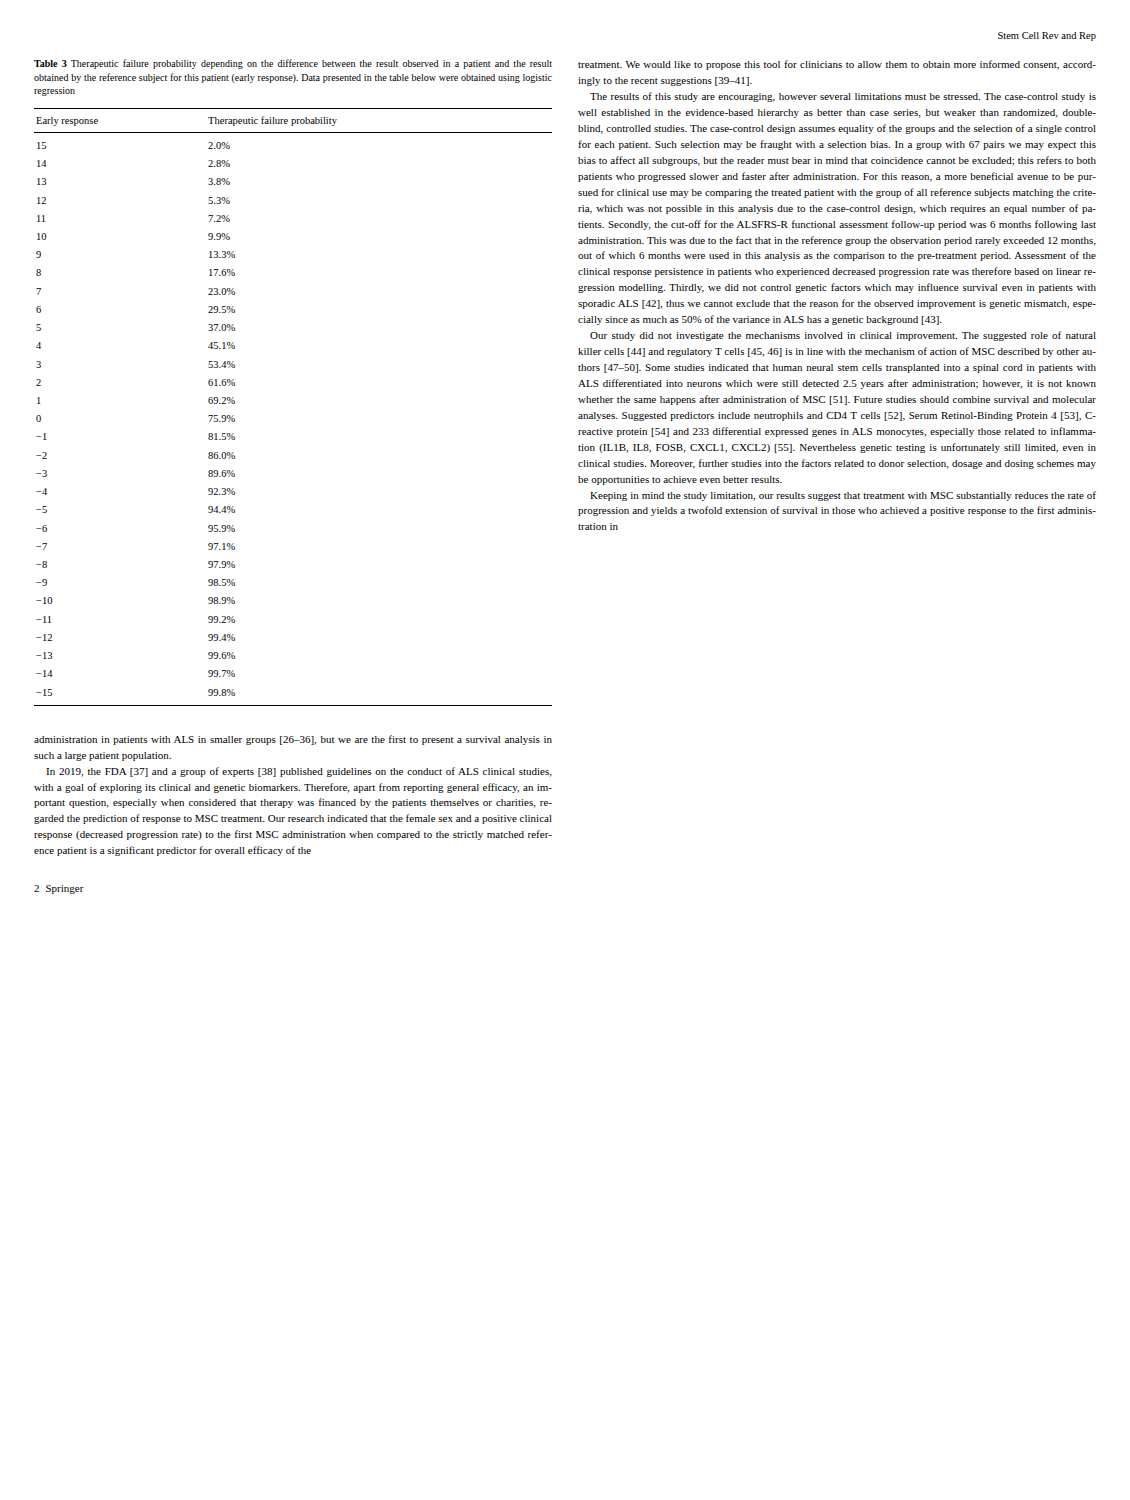Stem Cell Rev and Rep
Table 3 Therapeutic failure probability depending on the difference between the result observed in a patient and the result obtained by the reference subject for this patient (early response). Data presented in the table below were obtained using logistic regression
| Early response | Therapeutic failure probability |
| --- | --- |
| 15 | 2.0% |
| 14 | 2.8% |
| 13 | 3.8% |
| 12 | 5.3% |
| 11 | 7.2% |
| 10 | 9.9% |
| 9 | 13.3% |
| 8 | 17.6% |
| 7 | 23.0% |
| 6 | 29.5% |
| 5 | 37.0% |
| 4 | 45.1% |
| 3 | 53.4% |
| 2 | 61.6% |
| 1 | 69.2% |
| 0 | 75.9% |
| −1 | 81.5% |
| −2 | 86.0% |
| −3 | 89.6% |
| −4 | 92.3% |
| −5 | 94.4% |
| −6 | 95.9% |
| −7 | 97.1% |
| −8 | 97.9% |
| −9 | 98.5% |
| −10 | 98.9% |
| −11 | 99.2% |
| −12 | 99.4% |
| −13 | 99.6% |
| −14 | 99.7% |
| −15 | 99.8% |
administration in patients with ALS in smaller groups [26–36], but we are the first to present a survival analysis in such a large patient population.
In 2019, the FDA [37] and a group of experts [38] published guidelines on the conduct of ALS clinical studies, with a goal of exploring its clinical and genetic biomarkers. Therefore, apart from reporting general efficacy, an important question, especially when considered that therapy was financed by the patients themselves or charities, regarded the prediction of response to MSC treatment. Our research indicated that the female sex and a positive clinical response (decreased progression rate) to the first MSC administration when compared to the strictly matched reference patient is a significant predictor for overall efficacy of the
2 Springer
treatment. We would like to propose this tool for clinicians to allow them to obtain more informed consent, accordingly to the recent suggestions [39–41].
The results of this study are encouraging, however several limitations must be stressed. The case-control study is well established in the evidence-based hierarchy as better than case series, but weaker than randomized, double-blind, controlled studies. The case-control design assumes equality of the groups and the selection of a single control for each patient. Such selection may be fraught with a selection bias. In a group with 67 pairs we may expect this bias to affect all subgroups, but the reader must bear in mind that coincidence cannot be excluded; this refers to both patients who progressed slower and faster after administration. For this reason, a more beneficial avenue to be pursued for clinical use may be comparing the treated patient with the group of all reference subjects matching the criteria, which was not possible in this analysis due to the case-control design, which requires an equal number of patients. Secondly, the cut-off for the ALSFRS-R functional assessment follow-up period was 6 months following last administration. This was due to the fact that in the reference group the observation period rarely exceeded 12 months, out of which 6 months were used in this analysis as the comparison to the pre-treatment period. Assessment of the clinical response persistence in patients who experienced decreased progression rate was therefore based on linear regression modelling. Thirdly, we did not control genetic factors which may influence survival even in patients with sporadic ALS [42], thus we cannot exclude that the reason for the observed improvement is genetic mismatch, especially since as much as 50% of the variance in ALS has a genetic background [43].
Our study did not investigate the mechanisms involved in clinical improvement. The suggested role of natural killer cells [44] and regulatory T cells [45, 46] is in line with the mechanism of action of MSC described by other authors [47–50]. Some studies indicated that human neural stem cells transplanted into a spinal cord in patients with ALS differentiated into neurons which were still detected 2.5 years after administration; however, it is not known whether the same happens after administration of MSC [51]. Future studies should combine survival and molecular analyses. Suggested predictors include neutrophils and CD4 T cells [52], Serum Retinol-Binding Protein 4 [53], C-reactive protein [54] and 233 differential expressed genes in ALS monocytes, especially those related to inflammation (IL1B, IL8, FOSB, CXCL1, CXCL2) [55]. Nevertheless genetic testing is unfortunately still limited, even in clinical studies. Moreover, further studies into the factors related to donor selection, dosage and dosing schemes may be opportunities to achieve even better results.
Keeping in mind the study limitation, our results suggest that treatment with MSC substantially reduces the rate of progression and yields a twofold extension of survival in those who achieved a positive response to the first administration in